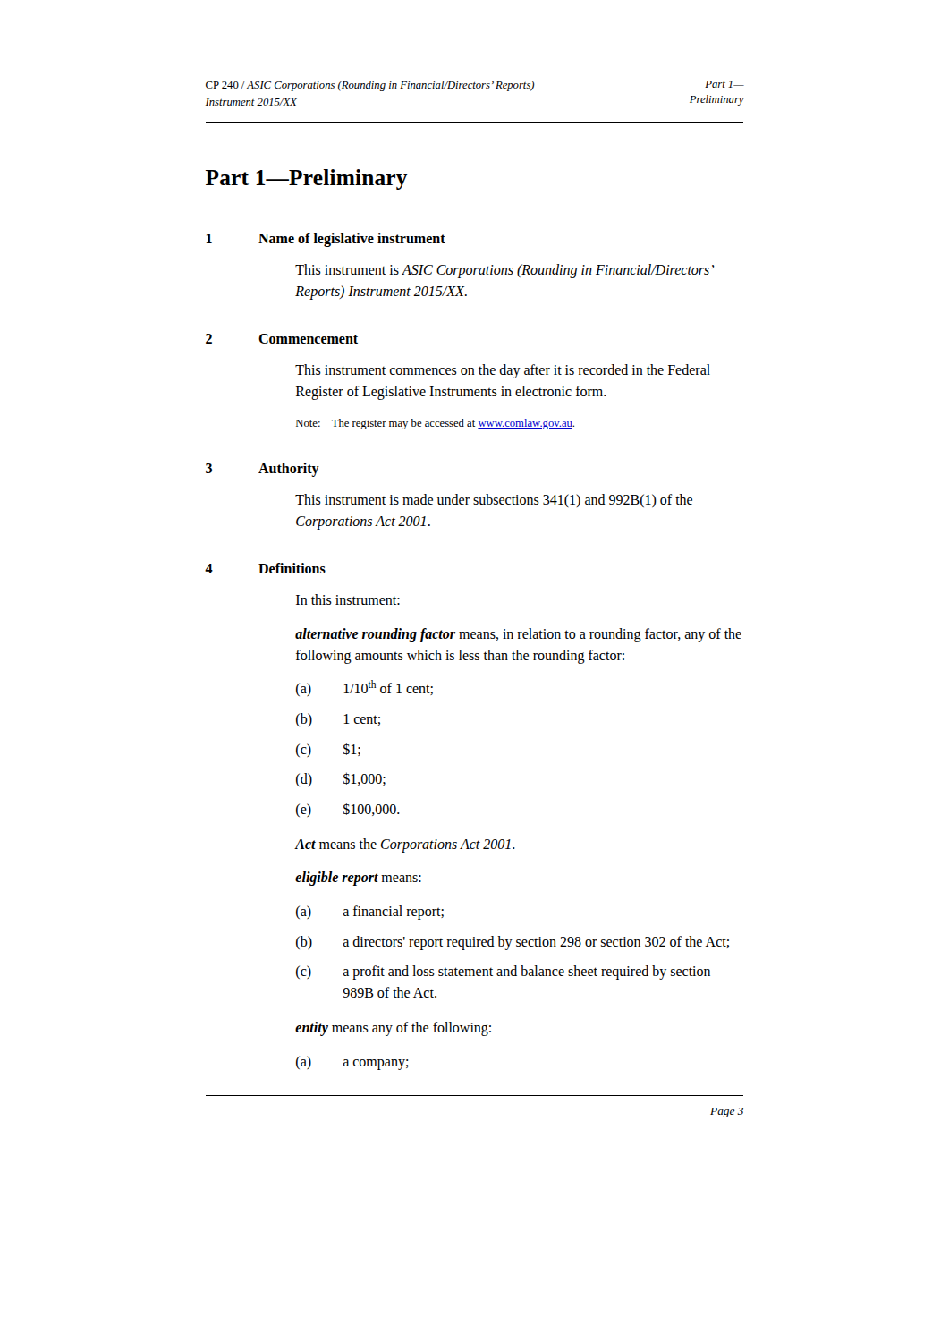CP 240 / ASIC Corporations (Rounding in Financial/Directors’ Reports) Instrument 2015/XX
Part 1—
Preliminary
Part 1—Preliminary
1
Name of legislative instrument
This instrument is ASIC Corporations (Rounding in Financial/Directors’ Reports) Instrument 2015/XX.
2
Commencement
This instrument commences on the day after it is recorded in the Federal Register of Legislative Instruments in electronic form.
Note:
The register may be accessed at www.comlaw.gov.au.
3
Authority
This instrument is made under subsections 341(1) and 992B(1) of the Corporations Act 2001.
4
Definitions
In this instrument:
alternative rounding factor means, in relation to a rounding factor, any of the following amounts which is less than the rounding factor:
(a)
1/10th of 1 cent;
(b)
1 cent;
(c)
$1;
(d)
$1,000;
(e)
$100,000.
Act means the Corporations Act 2001.
eligible report means:
(a)
a financial report;
(b)
a directors' report required by section 298 or section 302 of the Act;
(c)
a profit and loss statement and balance sheet required by section 989B of the Act.
entity means any of the following:
(a)
a company;
Page 3